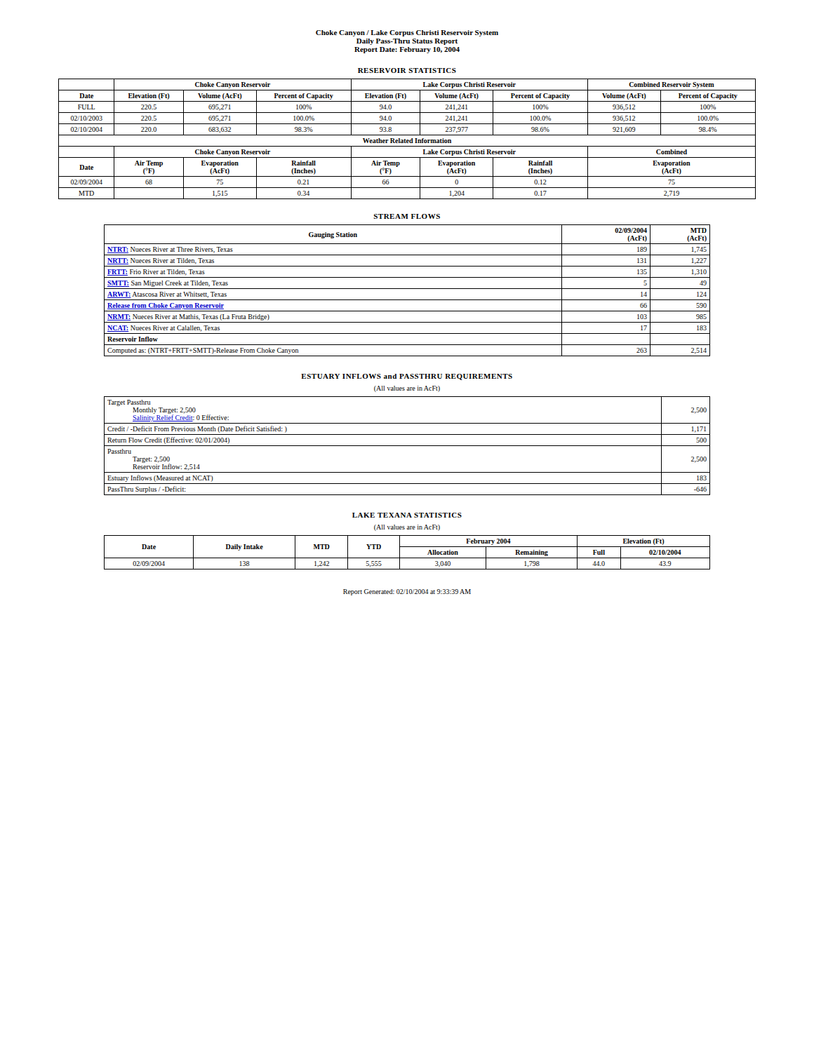Choke Canyon / Lake Corpus Christi Reservoir System
Daily Pass-Thru Status Report
Report Date: February 10, 2004
RESERVOIR STATISTICS
| | Choke Canyon Reservoir | Lake Corpus Christi Reservoir | Combined Reservoir System |
| --- | --- | --- | --- |
| Date | Elevation (Ft) | Volume (AcFt) | Percent of Capacity | Elevation (Ft) | Volume (AcFt) | Percent of Capacity | Volume (AcFt) | Percent of Capacity |
| FULL | 220.5 | 695,271 | 100% | 94.0 | 241,241 | 100% | 936,512 | 100% |
| 02/10/2003 | 220.5 | 695,271 | 100.0% | 94.0 | 241,241 | 100.0% | 936,512 | 100.0% |
| 02/10/2004 | 220.0 | 683,632 | 98.3% | 93.8 | 237,977 | 98.6% | 921,609 | 98.4% |
| Weather Related Information |
| | Choke Canyon Reservoir | Lake Corpus Christi Reservoir | Combined |
| Date | Air Temp (°F) | Evaporation (AcFt) | Rainfall (Inches) | Air Temp (°F) | Evaporation (AcFt) | Rainfall (Inches) | Evaporation (AcFt) |
| 02/09/2004 | 68 | 75 | 0.21 | 66 | 0 | 0.12 | 75 |
| MTD | | 1,515 | 0.34 | | 1,204 | 0.17 | 2,719 |
STREAM FLOWS
| Gauging Station | 02/09/2004 (AcFt) | MTD (AcFt) |
| --- | --- | --- |
| NTRT: Nueces River at Three Rivers, Texas | 189 | 1,745 |
| NRTT: Nueces River at Tilden, Texas | 131 | 1,227 |
| FRTT: Frio River at Tilden, Texas | 135 | 1,310 |
| SMTT: San Miguel Creek at Tilden, Texas | 5 | 49 |
| ARWT: Atascosa River at Whitsett, Texas | 14 | 124 |
| Release from Choke Canyon Reservoir | 66 | 590 |
| NRMT: Nueces River at Mathis, Texas (La Fruta Bridge) | 103 | 985 |
| NCAT: Nueces River at Calallen, Texas | 17 | 183 |
| Reservoir Inflow | | |
| Computed as: (NTRT+FRTT+SMTT)-Release From Choke Canyon | 263 | 2,514 |
ESTUARY INFLOWS and PASSTHRU REQUIREMENTS
(All values are in AcFt)
| Target Passthru Monthly Target: 2,500 Salinity Relief Credit : 0 Effective: | 2,500 |
| Credit / -Deficit From Previous Month (Date Deficit Satisfied: ) | 1,171 |
| Return Flow Credit (Effective: 02/01/2004) | 500 |
| Passthru Target: 2,500 Reservoir Inflow: 2,514 | 2,500 |
| Estuary Inflows (Measured at NCAT) | 183 |
| PassThru Surplus / -Deficit: | -646 |
LAKE TEXANA STATISTICS
(All values are in AcFt)
| Date | Daily Intake | MTD | YTD | February 2004 | Elevation (Ft) |
| --- | --- | --- | --- | --- | --- |
| Allocation | Remaining | Full | 02/10/2004 |
| 02/09/2004 | 138 | 1,242 | 5,555 | 3,040 | 1,798 | 44.0 | 43.9 |
Report Generated: 02/10/2004 at 9:33:39 AM